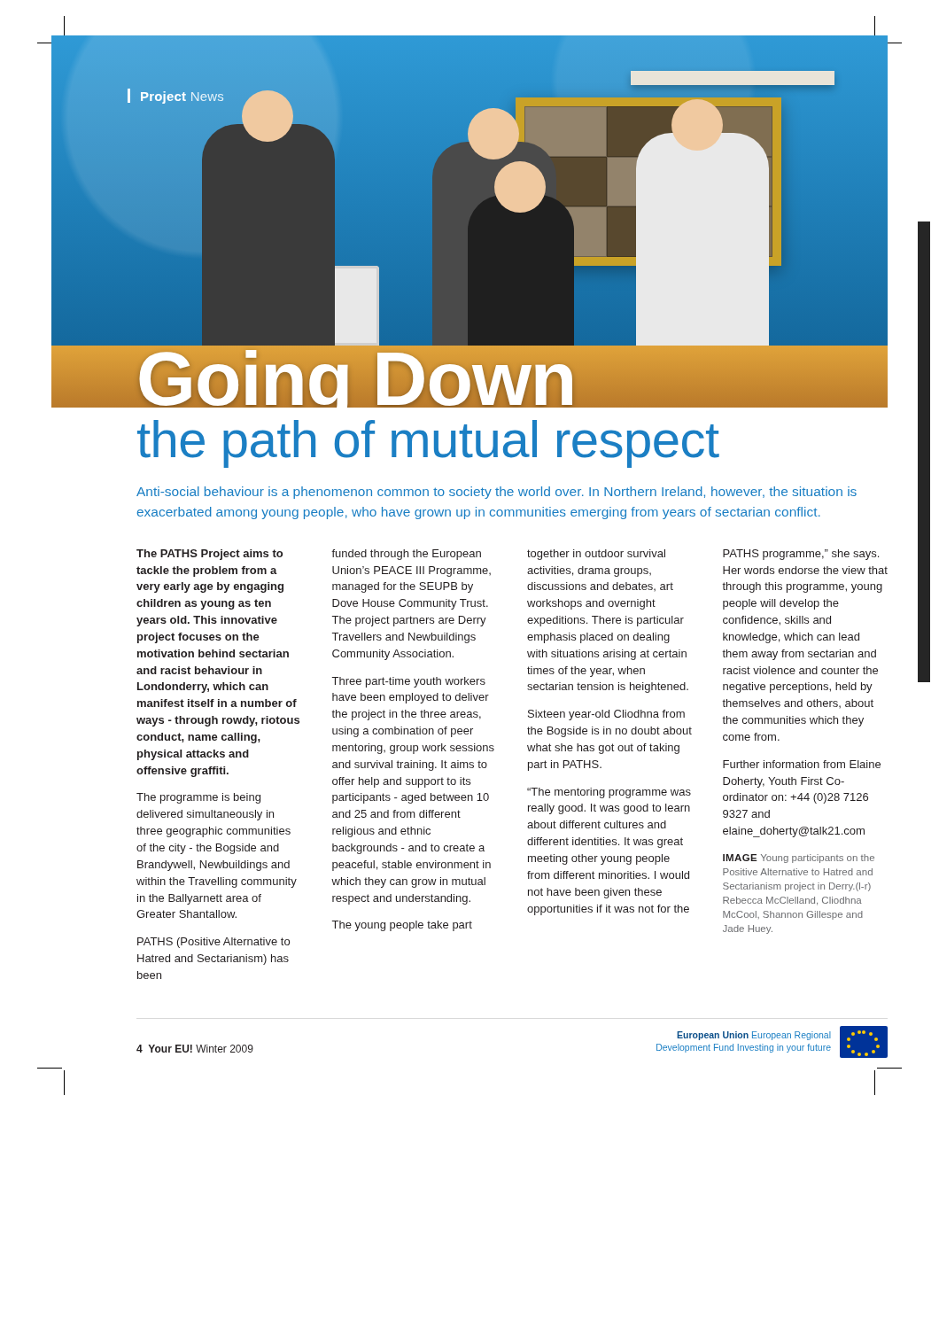Project News
Going Down
the path of mutual respect
Anti-social behaviour is a phenomenon common to society the world over. In Northern Ireland, however, the situation is exacerbated among young people, who have grown up in communities emerging from years of sectarian conflict.
The PATHS Project aims to tackle the problem from a very early age by engaging children as young as ten years old. This innovative project focuses on the motivation behind sectarian and racist behaviour in Londonderry, which can manifest itself in a number of ways - through rowdy, riotous conduct, name calling, physical attacks and offensive graffiti.
The programme is being delivered simultaneously in three geographic communities of the city - the Bogside and Brandywell, Newbuildings and within the Travelling community in the Ballyarnett area of Greater Shantallow.
PATHS (Positive Alternative to Hatred and Sectarianism) has been
funded through the European Union’s PEACE III Programme, managed for the SEUPB by Dove House Community Trust. The project partners are Derry Travellers and Newbuildings Community Association.
Three part-time youth workers have been employed to deliver the project in the three areas, using a combination of peer mentoring, group work sessions and survival training. It aims to offer help and support to its participants - aged between 10 and 25 and from different religious and ethnic backgrounds - and to create a peaceful, stable environment in which they can grow in mutual respect and understanding.
The young people take part
together in outdoor survival activities, drama groups, discussions and debates, art workshops and overnight expeditions. There is particular emphasis placed on dealing with situations arising at certain times of the year, when sectarian tension is heightened.
Sixteen year-old Cliodhna from the Bogside is in no doubt about what she has got out of taking part in PATHS.
“The mentoring programme was really good. It was good to learn about different cultures and different identities. It was great meeting other young people from different minorities. I would not have been given these opportunities if it was not for the
PATHS programme,” she says. Her words endorse the view that through this programme, young people will develop the confidence, skills and knowledge, which can lead them away from sectarian and racist violence and counter the negative perceptions, held by themselves and others, about the communities which they come from.
Further information from Elaine Doherty, Youth First Co-ordinator on: +44 (0)28 7126 9327 and elaine_doherty@talk21.com
IMAGE Young participants on the Positive Alternative to Hatred and Sectarianism project in Derry.(l-r) Rebecca McClelland, Cliodhna McCool, Shannon Gillespe and Jade Huey.
4 Your EU! Winter 2009
European Union European Regional
Development Fund Investing in your future